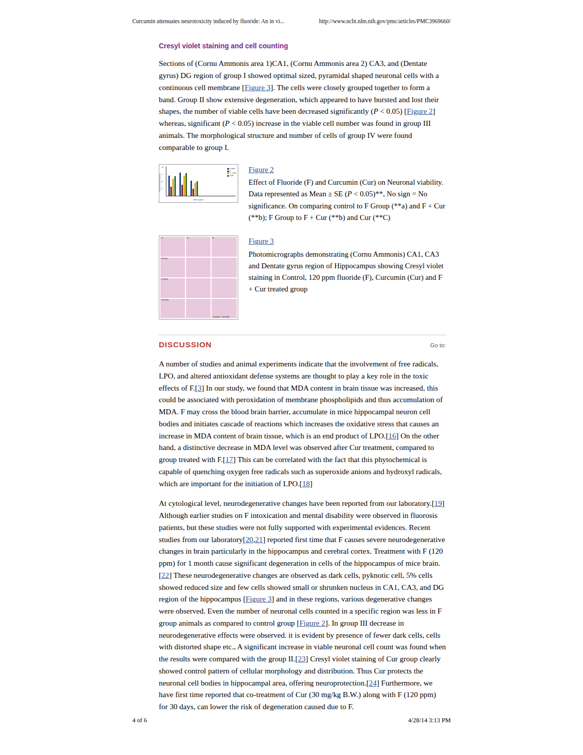Curcumin attenuates neurotoxicity induced by fluoride: An in vi...
http://www.ncbi.nlm.nih.gov/pmc/articles/PMC3969660/
Cresyl violet staining and cell counting
Sections of (Cornu Ammonis area 1)CA1, (Cornu Ammonis area 2) CA3, and (Dentate gyrus) DG region of group I showed optimal sized, pyramidal shaped neuronal cells with a continuous cell membrane [Figure 3]. The cells were closely grouped together to form a band. Group II show extensive degeneration, which appeared to have bursted and lost their shapes, the number of viable cells have been decreased significantly (P < 0.05) [Figure 2] whereas, significant (P < 0.05) increase in the viable cell number was found in group III animals. The morphological structure and number of cells of group IV were found comparable to group I.
Number of viable neurons
100
75
50
25
Control
F
F + CUR
CUR
Brain regions
Figure 2 Effect of Fluoride (F) and Curcumin (Cur) on Neuronal viability. Data represented as Mean ± SE (P < 0.05)**, No sign = No significance. On comparing control to F Group (**a) and F + Cur (**b); F Group to F + Cur (**b) and Cur (**C)
CA1
CA3
DG
CONTROL
FLUORIDE
CURCUMIN
FLUORIDE + CURCUMIN
Figure 3 Photomicrographs demonstrating (Cornu Ammonis) CA1, CA3 and Dentate gyrus region of Hippocampus showing Cresyl violet staining in Control, 120 ppm fluoride (F), Curcumin (Cur) and F + Cur treated group
DISCUSSION
Go to:
A number of studies and animal experiments indicate that the involvement of free radicals, LPO, and altered antioxidant defense systems are thought to play a key role in the toxic effects of F.[3] In our study, we found that MDA content in brain tissue was increased, this could be associated with peroxidation of membrane phospholipids and thus accumulation of MDA. F may cross the blood brain barrier, accumulate in mice hippocampal neuron cell bodies and initiates cascade of reactions which increases the oxidative stress that causes an increase in MDA content of brain tissue, which is an end product of LPO.[16] On the other hand, a distinctive decrease in MDA level was observed after Cur treatment, compared to group treated with F.[17] This can be correlated with the fact that this phytochemical is capable of quenching oxygen free radicals such as superoxide anions and hydroxyl radicals, which are important for the initiation of LPO.[18]
At cytological level, neurodegenerative changes have been reported from our laboratory.[19] Although earlier studies on F intoxication and mental disability were observed in fluorosis patients, but these studies were not fully supported with experimental evidences. Recent studies from our laboratory[20,21] reported first time that F causes severe neurodegenerative changes in brain particularly in the hippocampus and cerebral cortex. Treatment with F (120 ppm) for 1 month cause significant degeneration in cells of the hippocampus of mice brain.[22] These neurodegenerative changes are observed as dark cells, pyknotic cell, 5% cells showed reduced size and few cells showed small or shrunken nucleus in CA1, CA3, and DG region of the hippocampus [Figure 3] and in these regions, various degenerative changes were observed. Even the number of neuronal cells counted in a specific region was less in F group animals as compared to control group [Figure 2]. In group III decrease in neurodegenerative effects were observed. it is evident by presence of fewer dark cells, cells with distorted shape etc., A significant increase in viable neuronal cell count was found when the results were compared with the group II.[23] Cresyl violet staining of Cur group clearly showed control pattern of cellular morphology and distribution. Thus Cur protects the neuronal cell bodies in hippocampal area, offering neuroprotection.[24] Furthermore, we have first time reported that co-treatment of Cur (30 mg/kg B.W.) along with F (120 ppm) for 30 days, can lower the risk of degeneration caused due to F.
4 of 6
4/28/14 3:13 PM